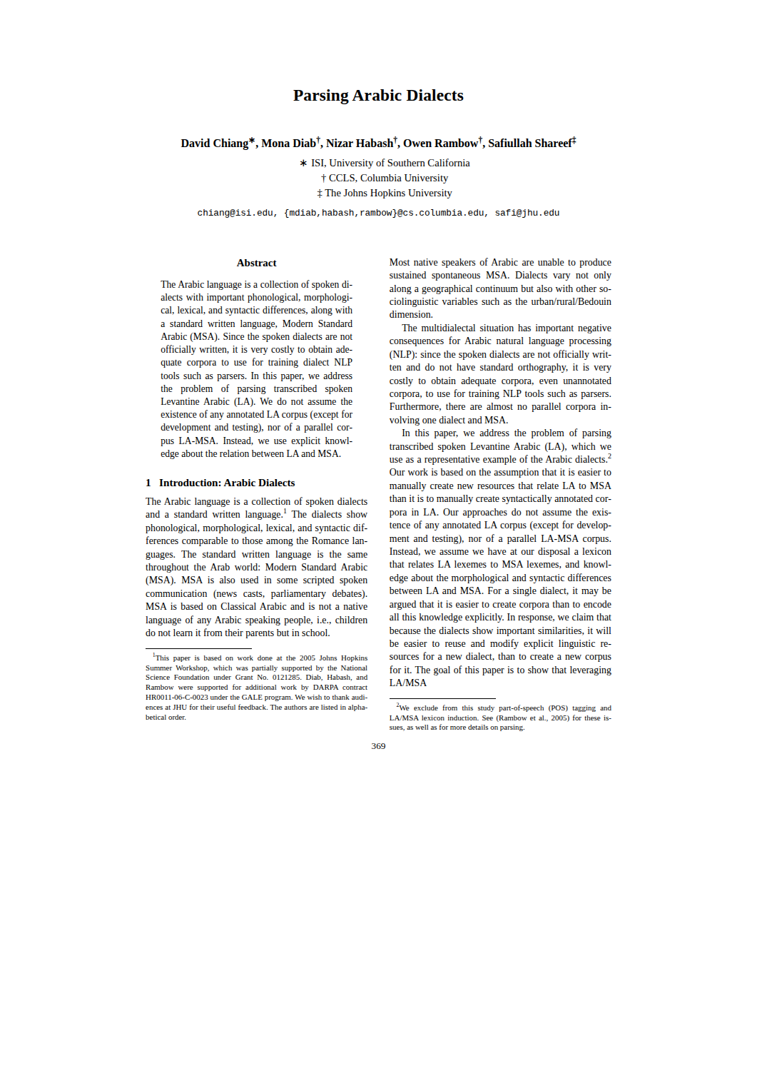Parsing Arabic Dialects
David Chiang∗, Mona Diab†, Nizar Habash†, Owen Rambow†, Safiullah Shareef‡
∗ ISI, University of Southern California
† CCLS, Columbia University
‡ The Johns Hopkins University
chiang@isi.edu, {mdiab,habash,rambow}@cs.columbia.edu, safi@jhu.edu
Abstract
The Arabic language is a collection of spoken dialects with important phonological, morphological, lexical, and syntactic differences, along with a standard written language, Modern Standard Arabic (MSA). Since the spoken dialects are not officially written, it is very costly to obtain adequate corpora to use for training dialect NLP tools such as parsers. In this paper, we address the problem of parsing transcribed spoken Levantine Arabic (LA). We do not assume the existence of any annotated LA corpus (except for development and testing), nor of a parallel corpus LA-MSA. Instead, we use explicit knowledge about the relation between LA and MSA.
1 Introduction: Arabic Dialects
The Arabic language is a collection of spoken dialects and a standard written language.1 The dialects show phonological, morphological, lexical, and syntactic differences comparable to those among the Romance languages. The standard written language is the same throughout the Arab world: Modern Standard Arabic (MSA). MSA is also used in some scripted spoken communication (news casts, parliamentary debates). MSA is based on Classical Arabic and is not a native language of any Arabic speaking people, i.e., children do not learn it from their parents but in school.
1This paper is based on work done at the 2005 Johns Hopkins Summer Workshop, which was partially supported by the National Science Foundation under Grant No. 0121285. Diab, Habash, and Rambow were supported for additional work by DARPA contract HR0011-06-C-0023 under the GALE program. We wish to thank audiences at JHU for their useful feedback. The authors are listed in alphabetical order.
Most native speakers of Arabic are unable to produce sustained spontaneous MSA. Dialects vary not only along a geographical continuum but also with other sociolinguistic variables such as the urban/rural/Bedouin dimension.
The multidialectal situation has important negative consequences for Arabic natural language processing (NLP): since the spoken dialects are not officially written and do not have standard orthography, it is very costly to obtain adequate corpora, even unannotated corpora, to use for training NLP tools such as parsers. Furthermore, there are almost no parallel corpora involving one dialect and MSA.
In this paper, we address the problem of parsing transcribed spoken Levantine Arabic (LA), which we use as a representative example of the Arabic dialects.2 Our work is based on the assumption that it is easier to manually create new resources that relate LA to MSA than it is to manually create syntactically annotated corpora in LA. Our approaches do not assume the existence of any annotated LA corpus (except for development and testing), nor of a parallel LA-MSA corpus. Instead, we assume we have at our disposal a lexicon that relates LA lexemes to MSA lexemes, and knowledge about the morphological and syntactic differences between LA and MSA. For a single dialect, it may be argued that it is easier to create corpora than to encode all this knowledge explicitly. In response, we claim that because the dialects show important similarities, it will be easier to reuse and modify explicit linguistic resources for a new dialect, than to create a new corpus for it. The goal of this paper is to show that leveraging LA/MSA
2We exclude from this study part-of-speech (POS) tagging and LA/MSA lexicon induction. See (Rambow et al., 2005) for these issues, as well as for more details on parsing.
369